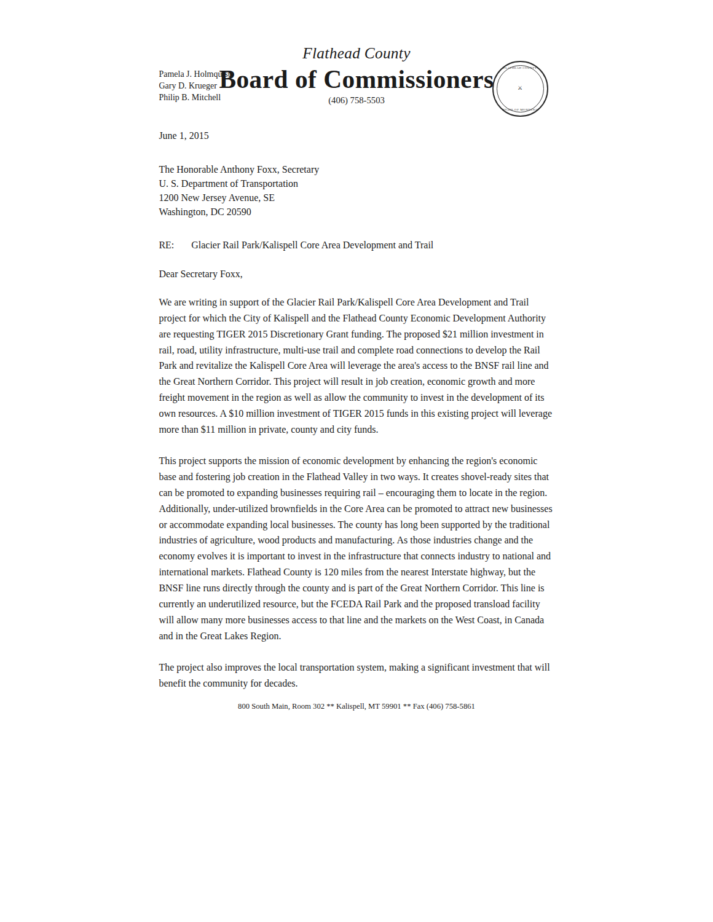FLATHEAD COUNTY
⚔
STATE OF MONTANA
Flathead County
Board of Commissioners
(406) 758-5503
Pamela J. Holmquist
Gary D. Krueger
Philip B. Mitchell
June 1, 2015
The Honorable Anthony Foxx, Secretary
U. S. Department of Transportation
1200 New Jersey Avenue, SE
Washington, DC 20590
RE: Glacier Rail Park/Kalispell Core Area Development and Trail
Dear Secretary Foxx,
We are writing in support of the Glacier Rail Park/Kalispell Core Area Development and Trail project for which the City of Kalispell and the Flathead County Economic Development Authority are requesting TIGER 2015 Discretionary Grant funding. The proposed $21 million investment in rail, road, utility infrastructure, multi-use trail and complete road connections to develop the Rail Park and revitalize the Kalispell Core Area will leverage the area's access to the BNSF rail line and the Great Northern Corridor. This project will result in job creation, economic growth and more freight movement in the region as well as allow the community to invest in the development of its own resources. A $10 million investment of TIGER 2015 funds in this existing project will leverage more than $11 million in private, county and city funds.
This project supports the mission of economic development by enhancing the region's economic base and fostering job creation in the Flathead Valley in two ways. It creates shovel-ready sites that can be promoted to expanding businesses requiring rail – encouraging them to locate in the region. Additionally, under-utilized brownfields in the Core Area can be promoted to attract new businesses or accommodate expanding local businesses. The county has long been supported by the traditional industries of agriculture, wood products and manufacturing. As those industries change and the economy evolves it is important to invest in the infrastructure that connects industry to national and international markets. Flathead County is 120 miles from the nearest Interstate highway, but the BNSF line runs directly through the county and is part of the Great Northern Corridor. This line is currently an underutilized resource, but the FCEDA Rail Park and the proposed transload facility will allow many more businesses access to that line and the markets on the West Coast, in Canada and in the Great Lakes Region.
The project also improves the local transportation system, making a significant investment that will benefit the community for decades.
800 South Main, Room 302 ** Kalispell, MT 59901 ** Fax (406) 758-5861